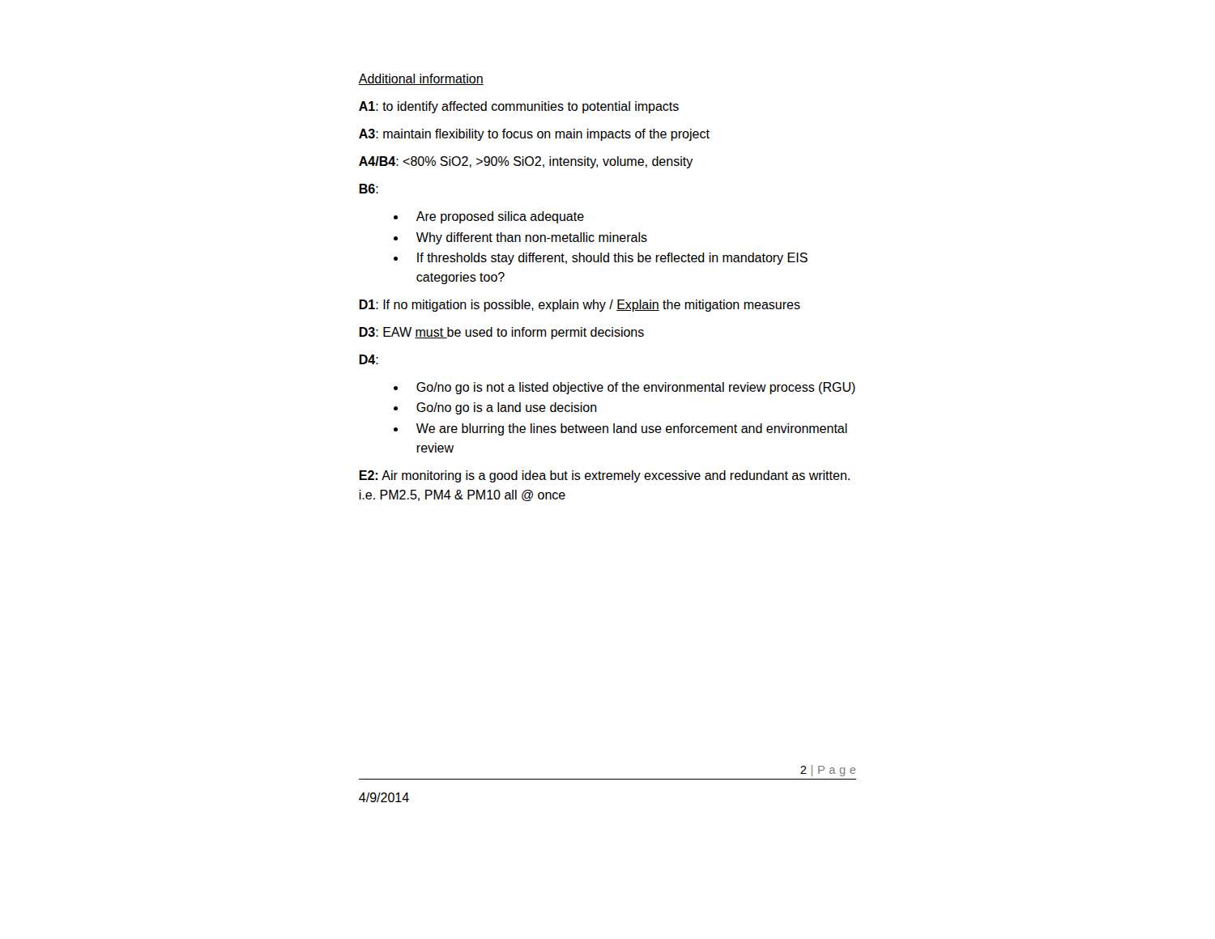Additional information
A1: to identify affected communities to potential impacts
A3: maintain flexibility to focus on main impacts of the project
A4/B4: <80% SiO2, >90% SiO2, intensity, volume, density
B6:
Are proposed silica adequate
Why different than non-metallic minerals
If thresholds stay different, should this be reflected in mandatory EIS categories too?
D1: If no mitigation is possible, explain why / Explain the mitigation measures
D3: EAW must be used to inform permit decisions
D4:
Go/no go is not a listed objective of the environmental review process (RGU)
Go/no go is a land use decision
We are blurring the lines between land use enforcement and environmental review
E2: Air monitoring is a good idea but is extremely excessive and redundant as written. i.e. PM2.5, PM4 & PM10 all @ once
2 | P a g e
4/9/2014